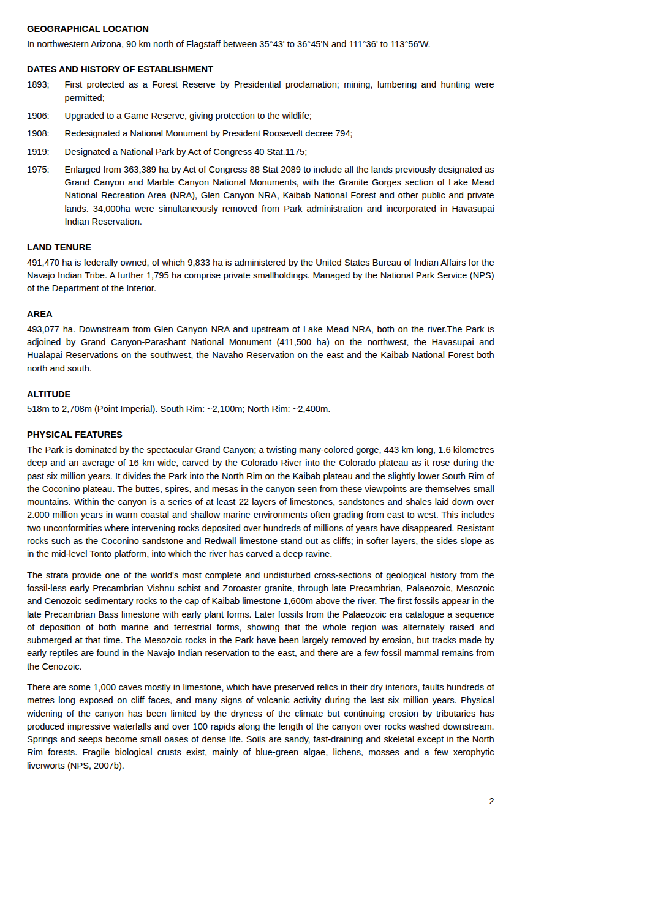Geographical Location
In northwestern Arizona, 90 km north of Flagstaff between 35°43' to 36°45'N and 111°36' to 113°56'W.
Dates and History of Establishment
1893;
First protected as a Forest Reserve by Presidential proclamation; mining, lumbering and hunting were permitted;
1906:
Upgraded to a Game Reserve, giving protection to the wildlife;
1908:
Redesignated a National Monument by President Roosevelt decree 794;
1919:
Designated a National Park by Act of Congress 40 Stat.1175;
1975:
Enlarged from 363,389 ha by Act of Congress 88 Stat 2089 to include all the lands previously designated as Grand Canyon and Marble Canyon National Monuments, with the Granite Gorges section of Lake Mead National Recreation Area (NRA), Glen Canyon NRA, Kaibab National Forest and other public and private lands. 34,000ha were simultaneously removed from Park administration and incorporated in Havasupai Indian Reservation.
Land Tenure
491,470 ha is federally owned, of which 9,833 ha is administered by the United States Bureau of Indian Affairs for the Navajo Indian Tribe. A further 1,795 ha comprise private smallholdings. Managed by the National Park Service (NPS) of the Department of the Interior.
Area
493,077 ha. Downstream from Glen Canyon NRA and upstream of Lake Mead NRA, both on the river.The Park is adjoined by Grand Canyon-Parashant National Monument (411,500 ha) on the northwest, the Havasupai and Hualapai Reservations on the southwest, the Navaho Reservation on the east and the Kaibab National Forest both north and south.
Altitude
518m to 2,708m (Point Imperial). South Rim: ~2,100m; North Rim: ~2,400m.
Physical Features
The Park is dominated by the spectacular Grand Canyon; a twisting many-colored gorge, 443 km long, 1.6 kilometres deep and an average of 16 km wide, carved by the Colorado River into the Colorado plateau as it rose during the past six million years. It divides the Park into the North Rim on the Kaibab plateau and the slightly lower South Rim of the Coconino plateau. The buttes, spires, and mesas in the canyon seen from these viewpoints are themselves small mountains. Within the canyon is a series of at least 22 layers of limestones, sandstones and shales laid down over 2.000 million years in warm coastal and shallow marine environments often grading from east to west. This includes two unconformities where intervening rocks deposited over hundreds of millions of years have disappeared. Resistant rocks such as the Coconino sandstone and Redwall limestone stand out as cliffs; in softer layers, the sides slope as in the mid-level Tonto platform, into which the river has carved a deep ravine.
The strata provide one of the world's most complete and undisturbed cross-sections of geological history from the fossil-less early Precambrian Vishnu schist and Zoroaster granite, through late Precambrian, Palaeozoic, Mesozoic and Cenozoic sedimentary rocks to the cap of Kaibab limestone 1,600m above the river. The first fossils appear in the late Precambrian Bass limestone with early plant forms. Later fossils from the Palaeozoic era catalogue a sequence of deposition of both marine and terrestrial forms, showing that the whole region was alternately raised and submerged at that time. The Mesozoic rocks in the Park have been largely removed by erosion, but tracks made by early reptiles are found in the Navajo Indian reservation to the east, and there are a few fossil mammal remains from the Cenozoic.
There are some 1,000 caves mostly in limestone, which have preserved relics in their dry interiors, faults hundreds of metres long exposed on cliff faces, and many signs of volcanic activity during the last six million years. Physical widening of the canyon has been limited by the dryness of the climate but continuing erosion by tributaries has produced impressive waterfalls and over 100 rapids along the length of the canyon over rocks washed downstream. Springs and seeps become small oases of dense life. Soils are sandy, fast-draining and skeletal except in the North Rim forests. Fragile biological crusts exist, mainly of blue-green algae, lichens, mosses and a few xerophytic liverworts (NPS, 2007b).
2